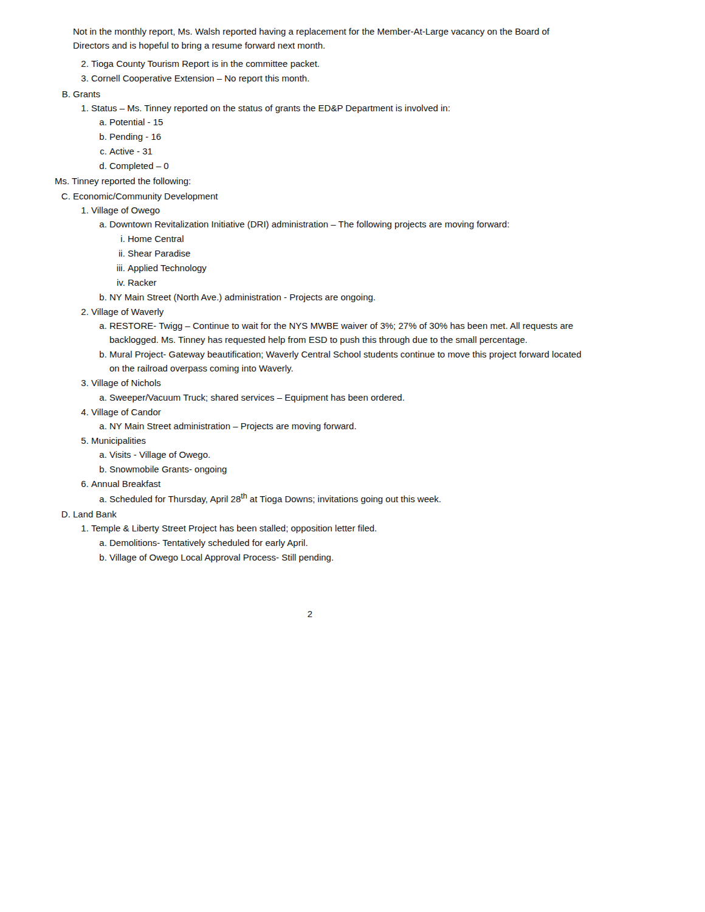Not in the monthly report, Ms. Walsh reported having a replacement for the Member-At-Large vacancy on the Board of Directors and is hopeful to bring a resume forward next month.
Tioga County Tourism Report is in the committee packet.
Cornell Cooperative Extension – No report this month.
Grants
Status – Ms. Tinney reported on the status of grants the ED&P Department is involved in:
Potential - 15
Pending - 16
Active - 31
Completed – 0
Ms. Tinney reported the following:
Economic/Community Development
Village of Owego
Downtown Revitalization Initiative (DRI) administration – The following projects are moving forward:
Home Central
Shear Paradise
Applied Technology
Racker
NY Main Street (North Ave.) administration - Projects are ongoing.
Village of Waverly
RESTORE- Twigg – Continue to wait for the NYS MWBE waiver of 3%; 27% of 30% has been met. All requests are backlogged. Ms. Tinney has requested help from ESD to push this through due to the small percentage.
Mural Project- Gateway beautification; Waverly Central School students continue to move this project forward located on the railroad overpass coming into Waverly.
Village of Nichols
Sweeper/Vacuum Truck; shared services – Equipment has been ordered.
Village of Candor
NY Main Street administration – Projects are moving forward.
Municipalities
Visits - Village of Owego.
Snowmobile Grants- ongoing
Annual Breakfast
Scheduled for Thursday, April 28th at Tioga Downs; invitations going out this week.
Land Bank
Temple & Liberty Street Project has been stalled; opposition letter filed.
Demolitions- Tentatively scheduled for early April.
Village of Owego Local Approval Process- Still pending.
2